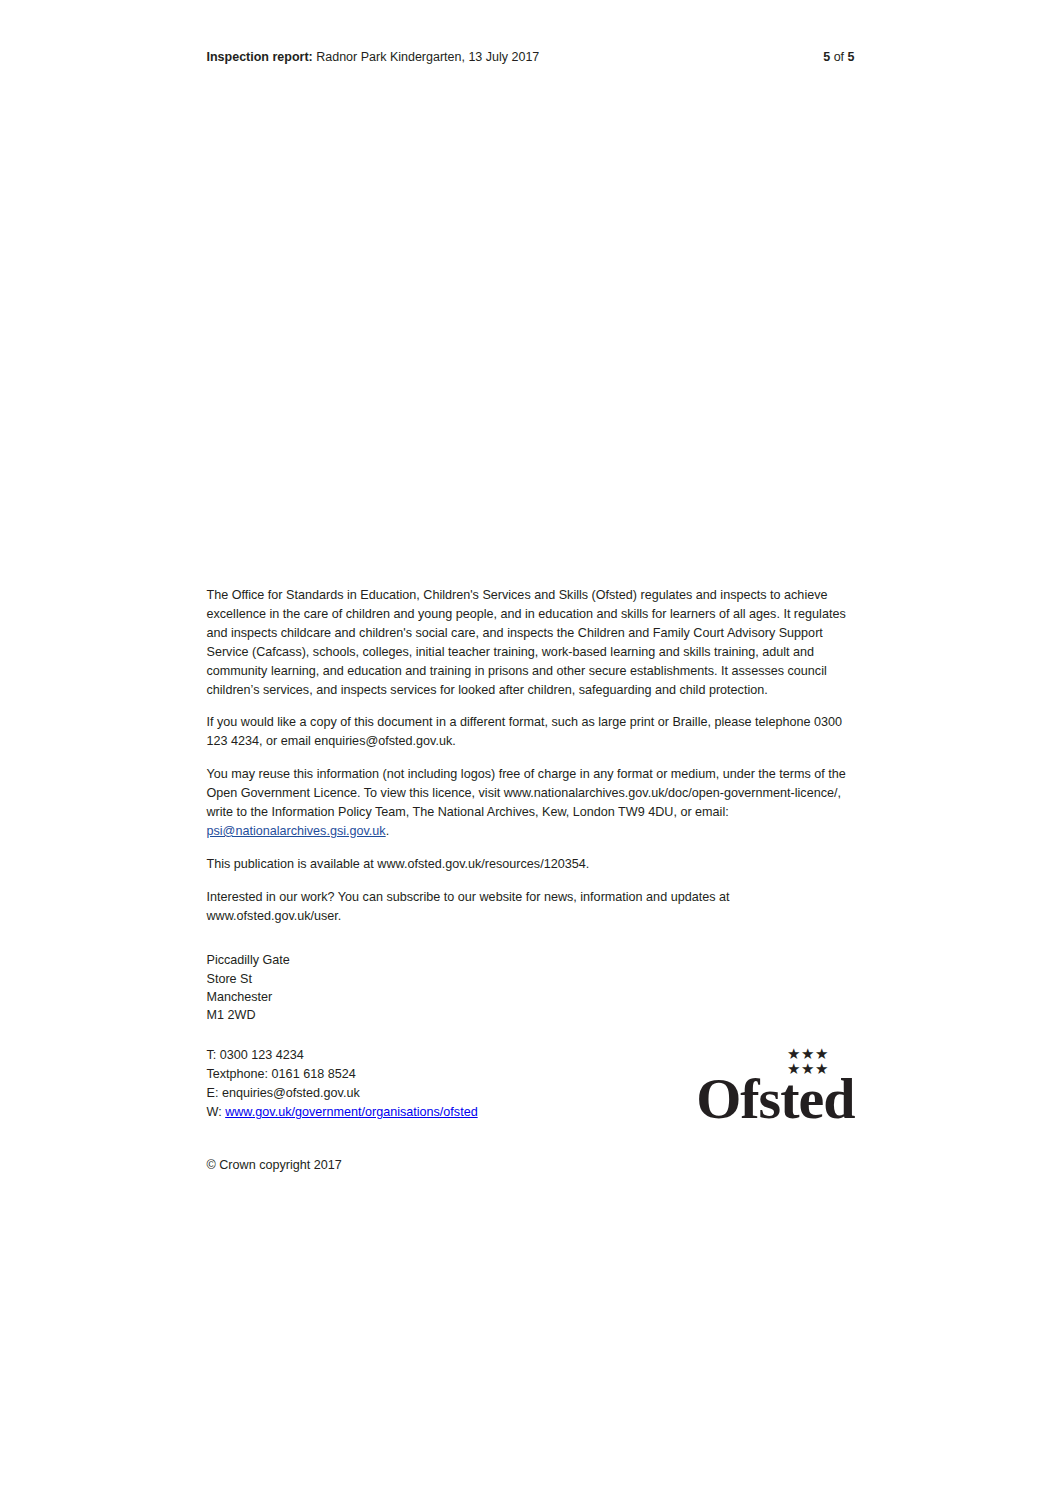Inspection report: Radnor Park Kindergarten, 13 July 2017
5 of 5
The Office for Standards in Education, Children's Services and Skills (Ofsted) regulates and inspects to achieve excellence in the care of children and young people, and in education and skills for learners of all ages. It regulates and inspects childcare and children's social care, and inspects the Children and Family Court Advisory Support Service (Cafcass), schools, colleges, initial teacher training, work-based learning and skills training, adult and community learning, and education and training in prisons and other secure establishments. It assesses council children’s services, and inspects services for looked after children, safeguarding and child protection.
If you would like a copy of this document in a different format, such as large print or Braille, please telephone 0300 123 4234, or email enquiries@ofsted.gov.uk.
You may reuse this information (not including logos) free of charge in any format or medium, under the terms of the Open Government Licence. To view this licence, visit www.nationalarchives.gov.uk/doc/open-government-licence/, write to the Information Policy Team, The National Archives, Kew, London TW9 4DU, or email: psi@nationalarchives.gsi.gov.uk.
This publication is available at www.ofsted.gov.uk/resources/120354.
Interested in our work? You can subscribe to our website for news, information and updates at www.ofsted.gov.uk/user.
Piccadilly Gate
Store St
Manchester
M1 2WD
T: 0300 123 4234
Textphone: 0161 618 8524
E: enquiries@ofsted.gov.uk
W: www.gov.uk/government/organisations/ofsted
★★★
★★★
Ofsted
© Crown copyright 2017